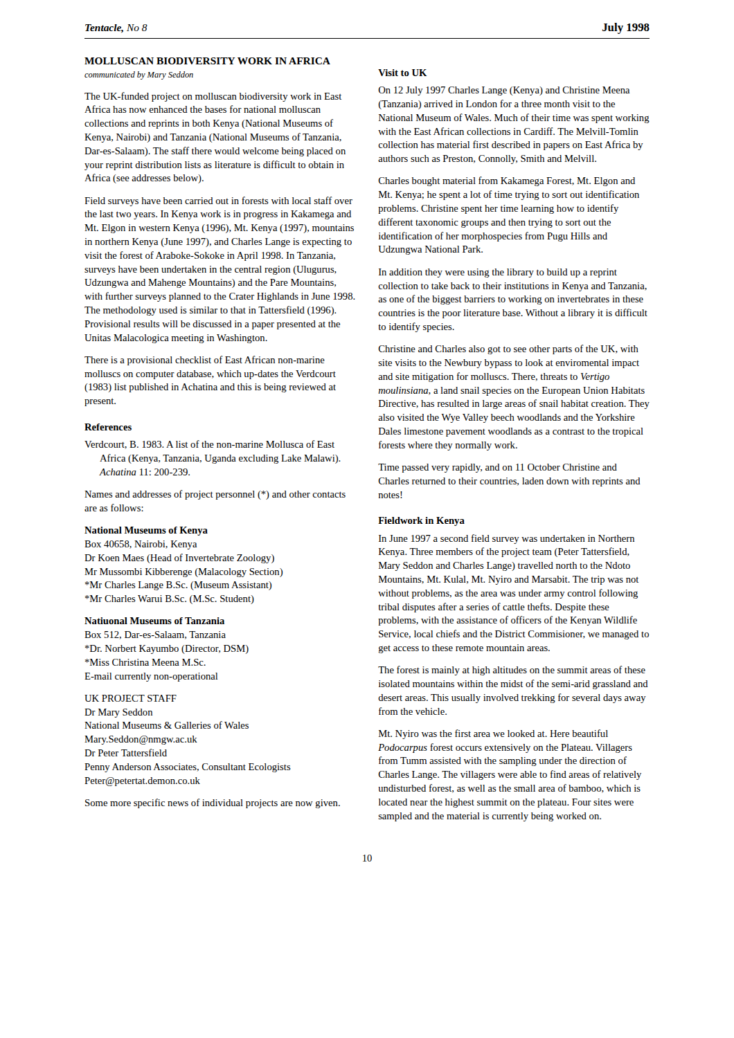Tentacle, No 8
July 1998
Molluscan Biodiversity Work in Africa
communicated by Mary Seddon
The UK-funded project on molluscan biodiversity work in East Africa has now enhanced the bases for national molluscan collections and reprints in both Kenya (National Museums of Kenya, Nairobi) and Tanzania (National Museums of Tanzania, Dar-es-Salaam). The staff there would welcome being placed on your reprint distribution lists as literature is difficult to obtain in Africa (see addresses below).
Field surveys have been carried out in forests with local staff over the last two years. In Kenya work is in progress in Kakamega and Mt. Elgon in western Kenya (1996), Mt. Kenya (1997), mountains in northern Kenya (June 1997), and Charles Lange is expecting to visit the forest of Araboke-Sokoke in April 1998. In Tanzania, surveys have been undertaken in the central region (Ulugurus, Udzungwa and Mahenge Mountains) and the Pare Mountains, with further surveys planned to the Crater Highlands in June 1998. The methodology used is similar to that in Tattersfield (1996). Provisional results will be discussed in a paper presented at the Unitas Malacologica meeting in Washington.
There is a provisional checklist of East African non-marine molluscs on computer database, which up-dates the Verdcourt (1983) list published in Achatina and this is being reviewed at present.
References
Verdcourt, B. 1983. A list of the non-marine Mollusca of East Africa (Kenya, Tanzania, Uganda excluding Lake Malawi). Achatina 11: 200-239.
Names and addresses of project personnel (*) and other contacts are as follows:
National Museums of Kenya
Box 40658, Nairobi, Kenya
Dr Koen Maes (Head of Invertebrate Zoology)
Mr Mussombi Kibberenge (Malacology Section)
*Mr Charles Lange B.Sc. (Museum Assistant)
*Mr Charles Warui B.Sc. (M.Sc. Student)
Natiuonal Museums of Tanzania
Box 512, Dar-es-Salaam, Tanzania
*Dr. Norbert Kayumbo (Director, DSM)
*Miss Christina Meena M.Sc.
E-mail currently non-operational
UK PROJECT STAFF
Dr Mary Seddon
National Museums & Galleries of Wales
Mary.Seddon@nmgw.ac.uk
Dr Peter Tattersfield
Penny Anderson Associates, Consultant Ecologists
Peter@petertat.demon.co.uk
Some more specific news of individual projects are now given.
Visit to UK
On 12 July 1997 Charles Lange (Kenya) and Christine Meena (Tanzania) arrived in London for a three month visit to the National Museum of Wales. Much of their time was spent working with the East African collections in Cardiff. The Melvill-Tomlin collection has material first described in papers on East Africa by authors such as Preston, Connolly, Smith and Melvill.
Charles bought material from Kakamega Forest, Mt. Elgon and Mt. Kenya; he spent a lot of time trying to sort out identification problems. Christine spent her time learning how to identify different taxonomic groups and then trying to sort out the identification of her morphospecies from Pugu Hills and Udzungwa National Park.
In addition they were using the library to build up a reprint collection to take back to their institutions in Kenya and Tanzania, as one of the biggest barriers to working on invertebrates in these countries is the poor literature base. Without a library it is difficult to identify species.
Christine and Charles also got to see other parts of the UK, with site visits to the Newbury bypass to look at enviromental impact and site mitigation for molluscs. There, threats to Vertigo moulinsiana, a land snail species on the European Union Habitats Directive, has resulted in large areas of snail habitat creation. They also visited the Wye Valley beech woodlands and the Yorkshire Dales limestone pavement woodlands as a contrast to the tropical forests where they normally work.
Time passed very rapidly, and on 11 October Christine and Charles returned to their countries, laden down with reprints and notes!
Fieldwork in Kenya
In June 1997 a second field survey was undertaken in Northern Kenya. Three members of the project team (Peter Tattersfield, Mary Seddon and Charles Lange) travelled north to the Ndoto Mountains, Mt. Kulal, Mt. Nyiro and Marsabit. The trip was not without problems, as the area was under army control following tribal disputes after a series of cattle thefts. Despite these problems, with the assistance of officers of the Kenyan Wildlife Service, local chiefs and the District Commisioner, we managed to get access to these remote mountain areas.
The forest is mainly at high altitudes on the summit areas of these isolated mountains within the midst of the semi-arid grassland and desert areas. This usually involved trekking for several days away from the vehicle.
Mt. Nyiro was the first area we looked at. Here beautiful Podocarpus forest occurs extensively on the Plateau. Villagers from Tumm assisted with the sampling under the direction of Charles Lange. The villagers were able to find areas of relatively undisturbed forest, as well as the small area of bamboo, which is located near the highest summit on the plateau. Four sites were sampled and the material is currently being worked on.
10